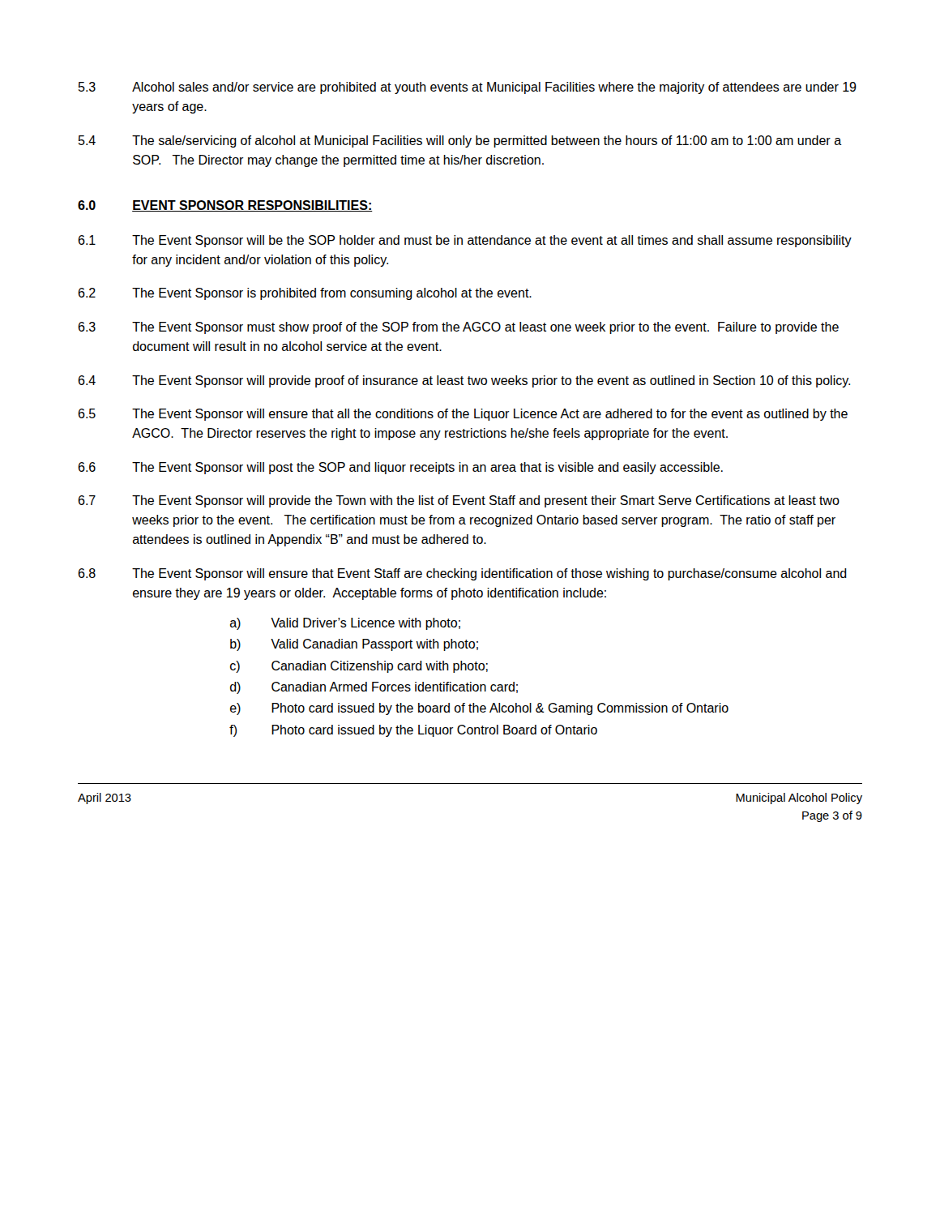5.3
Alcohol sales and/or service are prohibited at youth events at Municipal Facilities where the majority of attendees are under 19 years of age.
5.4
The sale/servicing of alcohol at Municipal Facilities will only be permitted between the hours of 11:00 am to 1:00 am under a SOP. The Director may change the permitted time at his/her discretion.
6.0 EVENT SPONSOR RESPONSIBILITIES:
6.1
The Event Sponsor will be the SOP holder and must be in attendance at the event at all times and shall assume responsibility for any incident and/or violation of this policy.
6.2
The Event Sponsor is prohibited from consuming alcohol at the event.
6.3
The Event Sponsor must show proof of the SOP from the AGCO at least one week prior to the event. Failure to provide the document will result in no alcohol service at the event.
6.4
The Event Sponsor will provide proof of insurance at least two weeks prior to the event as outlined in Section 10 of this policy.
6.5
The Event Sponsor will ensure that all the conditions of the Liquor Licence Act are adhered to for the event as outlined by the AGCO. The Director reserves the right to impose any restrictions he/she feels appropriate for the event.
6.6
The Event Sponsor will post the SOP and liquor receipts in an area that is visible and easily accessible.
6.7
The Event Sponsor will provide the Town with the list of Event Staff and present their Smart Serve Certifications at least two weeks prior to the event. The certification must be from a recognized Ontario based server program. The ratio of staff per attendees is outlined in Appendix “B” and must be adhered to.
6.8
The Event Sponsor will ensure that Event Staff are checking identification of those wishing to purchase/consume alcohol and ensure they are 19 years or older. Acceptable forms of photo identification include:
a) Valid Driver’s Licence with photo;
b) Valid Canadian Passport with photo;
c) Canadian Citizenship card with photo;
d) Canadian Armed Forces identification card;
e) Photo card issued by the board of the Alcohol & Gaming Commission of Ontario
f) Photo card issued by the Liquor Control Board of Ontario
April 2013
Municipal Alcohol Policy
Page 3 of 9